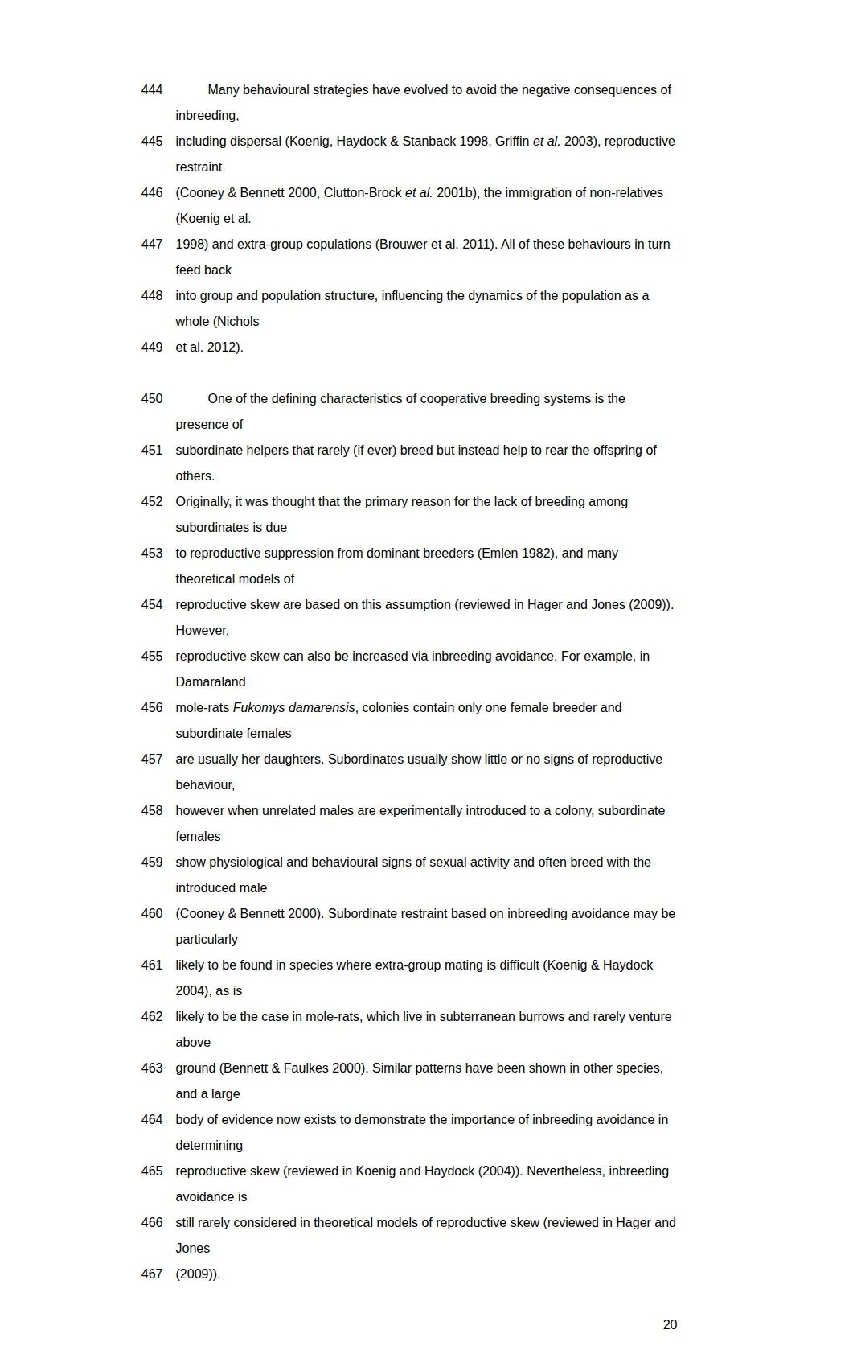444 Many behavioural strategies have evolved to avoid the negative consequences of inbreeding,
445including dispersal (Koenig, Haydock & Stanback 1998, Griffin et al. 2003), reproductive restraint
446(Cooney & Bennett 2000, Clutton-Brock et al. 2001b), the immigration of non-relatives (Koenig et al.
4471998) and extra-group copulations (Brouwer et al. 2011). All of these behaviours in turn feed back
448into group and population structure, influencing the dynamics of the population as a whole (Nichols
449et al. 2012).
450 One of the defining characteristics of cooperative breeding systems is the presence of
451subordinate helpers that rarely (if ever) breed but instead help to rear the offspring of others.
452 Originally, it was thought that the primary reason for the lack of breeding among subordinates is due
453to reproductive suppression from dominant breeders (Emlen 1982), and many theoretical models of
454reproductive skew are based on this assumption (reviewed in Hager and Jones (2009)). However,
455reproductive skew can also be increased via inbreeding avoidance. For example, in Damaraland
456mole-rats Fukomys damarensis, colonies contain only one female breeder and subordinate females
457are usually her daughters. Subordinates usually show little or no signs of reproductive behaviour,
458however when unrelated males are experimentally introduced to a colony, subordinate females
459show physiological and behavioural signs of sexual activity and often breed with the introduced male
460(Cooney & Bennett 2000). Subordinate restraint based on inbreeding avoidance may be particularly
461likely to be found in species where extra-group mating is difficult (Koenig & Haydock 2004), as is
462likely to be the case in mole-rats, which live in subterranean burrows and rarely venture above
463ground (Bennett & Faulkes 2000). Similar patterns have been shown in other species, and a large
464body of evidence now exists to demonstrate the importance of inbreeding avoidance in determining
465reproductive skew (reviewed in Koenig and Haydock (2004)). Nevertheless, inbreeding avoidance is
466still rarely considered in theoretical models of reproductive skew (reviewed in Hager and Jones
467(2009)).
20